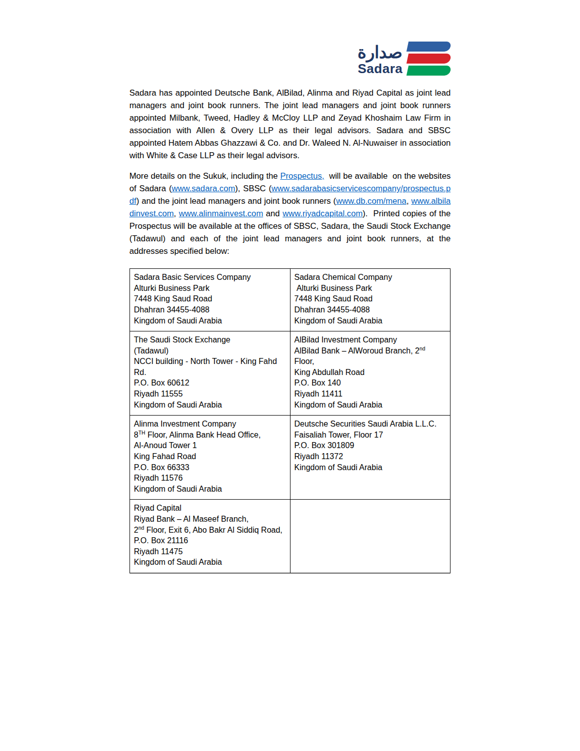صدارة
Sadara
Sadara has appointed Deutsche Bank, AlBilad, Alinma and Riyad Capital as joint lead managers and joint book runners. The joint lead managers and joint book runners appointed Milbank, Tweed, Hadley & McCloy LLP and Zeyad Khoshaim Law Firm in association with Allen & Overy LLP as their legal advisors. Sadara and SBSC appointed Hatem Abbas Ghazzawi & Co. and Dr. Waleed N. Al-Nuwaiser in association with White & Case LLP as their legal advisors.
More details on the Sukuk, including the Prospectus, will be available on the websites of Sadara (www.sadara.com), SBSC (www.sadarabasicservicescompany/prospectus.pdf) and the joint lead managers and joint book runners (www.db.com/mena, www.albiladinvest.com, www.alinmainvest.com and www.riyadcapital.com). Printed copies of the Prospectus will be available at the offices of SBSC, Sadara, the Saudi Stock Exchange (Tadawul) and each of the joint lead managers and joint book runners, at the addresses specified below:
| Sadara Basic Services Company Alturki Business Park 7448 King Saud Road Dhahran 34455-4088 Kingdom of Saudi Arabia | Sadara Chemical Company Alturki Business Park 7448 King Saud Road Dhahran 34455-4088 Kingdom of Saudi Arabia |
| The Saudi Stock Exchange (Tadawul) NCCI building - North Tower - King Fahd Rd. P.O. Box 60612 Riyadh 11555 Kingdom of Saudi Arabia | AlBilad Investment Company AlBilad Bank – AlWoroud Branch, 2 nd Floor, King Abdullah Road P.O. Box 140 Riyadh 11411 Kingdom of Saudi Arabia |
| Alinma Investment Company 8 TH Floor, Alinma Bank Head Office, Al-Anoud Tower 1 King Fahad Road P.O. Box 66333 Riyadh 11576 Kingdom of Saudi Arabia | Deutsche Securities Saudi Arabia L.L.C. Faisaliah Tower, Floor 17 P.O. Box 301809 Riyadh 11372 Kingdom of Saudi Arabia |
| Riyad Capital Riyad Bank – Al Maseef Branch, 2 nd Floor, Exit 6, Abo Bakr Al Siddiq Road, P.O. Box 21116 Riyadh 11475 Kingdom of Saudi Arabia | |